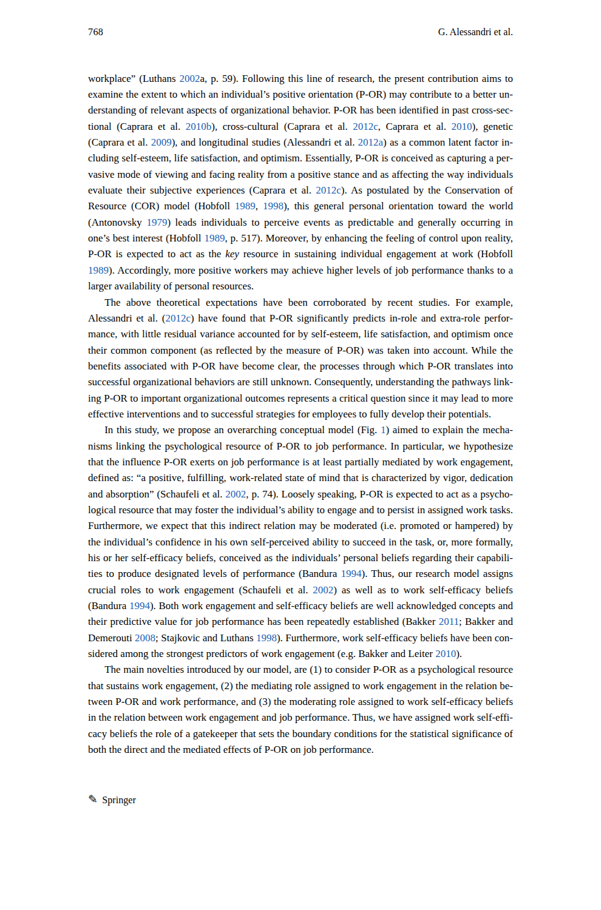768 G. Alessandri et al.
workplace” (Luthans 2002a, p. 59). Following this line of research, the present contribution aims to examine the extent to which an individual’s positive orientation (P-OR) may contribute to a better understanding of relevant aspects of organizational behavior. P-OR has been identified in past cross-sectional (Caprara et al. 2010b), cross-cultural (Caprara et al. 2012c, Caprara et al. 2010), genetic (Caprara et al. 2009), and longitudinal studies (Alessandri et al. 2012a) as a common latent factor including self-esteem, life satisfaction, and optimism. Essentially, P-OR is conceived as capturing a pervasive mode of viewing and facing reality from a positive stance and as affecting the way individuals evaluate their subjective experiences (Caprara et al. 2012c). As postulated by the Conservation of Resource (COR) model (Hobfoll 1989, 1998), this general personal orientation toward the world (Antonovsky 1979) leads individuals to perceive events as predictable and generally occurring in one’s best interest (Hobfoll 1989, p. 517). Moreover, by enhancing the feeling of control upon reality, P-OR is expected to act as the key resource in sustaining individual engagement at work (Hobfoll 1989). Accordingly, more positive workers may achieve higher levels of job performance thanks to a larger availability of personal resources.
The above theoretical expectations have been corroborated by recent studies. For example, Alessandri et al. (2012c) have found that P-OR significantly predicts in-role and extra-role performance, with little residual variance accounted for by self-esteem, life satisfaction, and optimism once their common component (as reflected by the measure of P-OR) was taken into account. While the benefits associated with P-OR have become clear, the processes through which P-OR translates into successful organizational behaviors are still unknown. Consequently, understanding the pathways linking P-OR to important organizational outcomes represents a critical question since it may lead to more effective interventions and to successful strategies for employees to fully develop their potentials.
In this study, we propose an overarching conceptual model (Fig. 1) aimed to explain the mechanisms linking the psychological resource of P-OR to job performance. In particular, we hypothesize that the influence P-OR exerts on job performance is at least partially mediated by work engagement, defined as: “a positive, fulfilling, work-related state of mind that is characterized by vigor, dedication and absorption” (Schaufeli et al. 2002, p. 74). Loosely speaking, P-OR is expected to act as a psychological resource that may foster the individual’s ability to engage and to persist in assigned work tasks. Furthermore, we expect that this indirect relation may be moderated (i.e. promoted or hampered) by the individual’s confidence in his own self-perceived ability to succeed in the task, or, more formally, his or her self-efficacy beliefs, conceived as the individuals’ personal beliefs regarding their capabilities to produce designated levels of performance (Bandura 1994). Thus, our research model assigns crucial roles to work engagement (Schaufeli et al. 2002) as well as to work self-efficacy beliefs (Bandura 1994). Both work engagement and self-efficacy beliefs are well acknowledged concepts and their predictive value for job performance has been repeatedly established (Bakker 2011; Bakker and Demerouti 2008; Stajkovic and Luthans 1998). Furthermore, work self-efficacy beliefs have been considered among the strongest predictors of work engagement (e.g. Bakker and Leiter 2010).
The main novelties introduced by our model, are (1) to consider P-OR as a psychological resource that sustains work engagement, (2) the mediating role assigned to work engagement in the relation between P-OR and work performance, and (3) the moderating role assigned to work self-efficacy beliefs in the relation between work engagement and job performance. Thus, we have assigned work self-efficacy beliefs the role of a gatekeeper that sets the boundary conditions for the statistical significance of both the direct and the mediated effects of P-OR on job performance.
✎ Springer